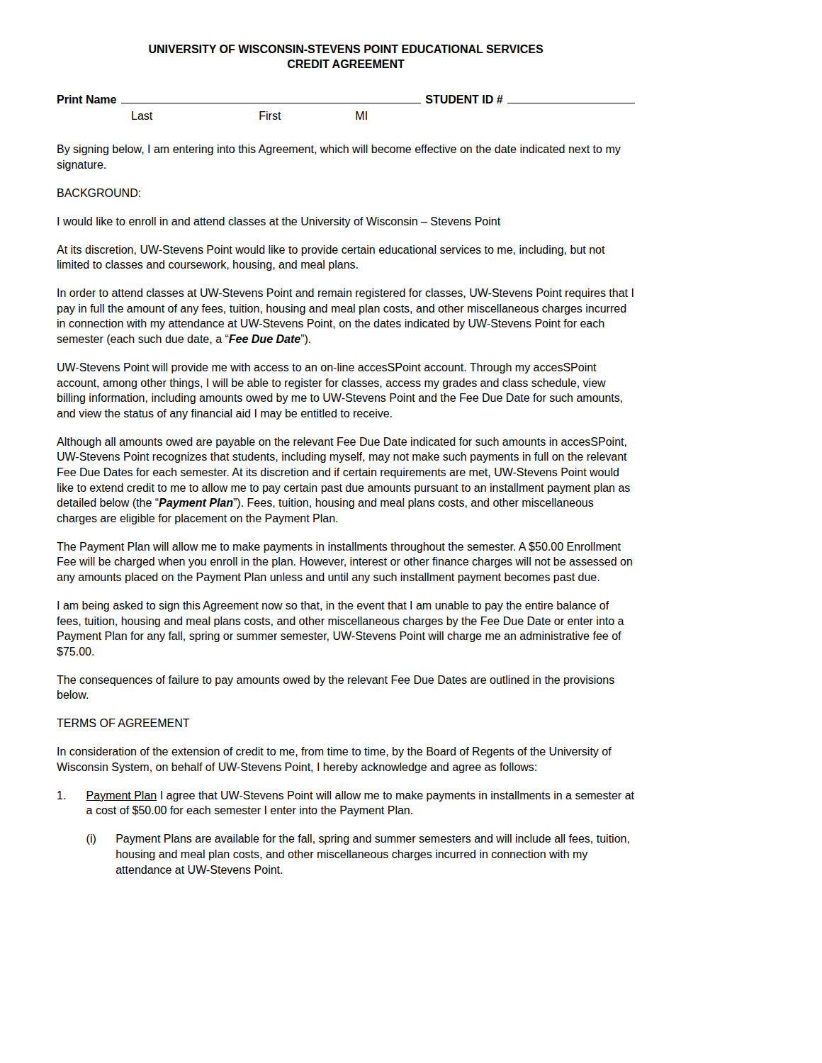UNIVERSITY OF WISCONSIN-STEVENS POINT EDUCATIONAL SERVICES
CREDIT AGREEMENT
Print Name STUDENT ID #
Last First MI
By signing below, I am entering into this Agreement, which will become effective on the date indicated next to my signature.
BACKGROUND:
I would like to enroll in and attend classes at the University of Wisconsin – Stevens Point
At its discretion, UW-Stevens Point would like to provide certain educational services to me, including, but not limited to classes and coursework, housing, and meal plans.
In order to attend classes at UW-Stevens Point and remain registered for classes, UW-Stevens Point requires that I pay in full the amount of any fees, tuition, housing and meal plan costs, and other miscellaneous charges incurred in connection with my attendance at UW-Stevens Point, on the dates indicated by UW-Stevens Point for each semester (each such due date, a “Fee Due Date”).
UW-Stevens Point will provide me with access to an on-line accesSPoint account. Through my accesSPoint account, among other things, I will be able to register for classes, access my grades and class schedule, view billing information, including amounts owed by me to UW-Stevens Point and the Fee Due Date for such amounts, and view the status of any financial aid I may be entitled to receive.
Although all amounts owed are payable on the relevant Fee Due Date indicated for such amounts in accesSPoint, UW-Stevens Point recognizes that students, including myself, may not make such payments in full on the relevant Fee Due Dates for each semester. At its discretion and if certain requirements are met, UW-Stevens Point would like to extend credit to me to allow me to pay certain past due amounts pursuant to an installment payment plan as detailed below (the “Payment Plan”). Fees, tuition, housing and meal plans costs, and other miscellaneous charges are eligible for placement on the Payment Plan.
The Payment Plan will allow me to make payments in installments throughout the semester. A $50.00 Enrollment Fee will be charged when you enroll in the plan. However, interest or other finance charges will not be assessed on any amounts placed on the Payment Plan unless and until any such installment payment becomes past due.
I am being asked to sign this Agreement now so that, in the event that I am unable to pay the entire balance of fees, tuition, housing and meal plans costs, and other miscellaneous charges by the Fee Due Date or enter into a Payment Plan for any fall, spring or summer semester, UW-Stevens Point will charge me an administrative fee of $75.00.
The consequences of failure to pay amounts owed by the relevant Fee Due Dates are outlined in the provisions below.
TERMS OF AGREEMENT
In consideration of the extension of credit to me, from time to time, by the Board of Regents of the University of Wisconsin System, on behalf of UW-Stevens Point, I hereby acknowledge and agree as follows:
Payment Plan I agree that UW-Stevens Point will allow me to make payments in installments in a semester at a cost of $50.00 for each semester I enter into the Payment Plan.
(i) Payment Plans are available for the fall, spring and summer semesters and will include all fees, tuition, housing and meal plan costs, and other miscellaneous charges incurred in connection with my attendance at UW-Stevens Point.